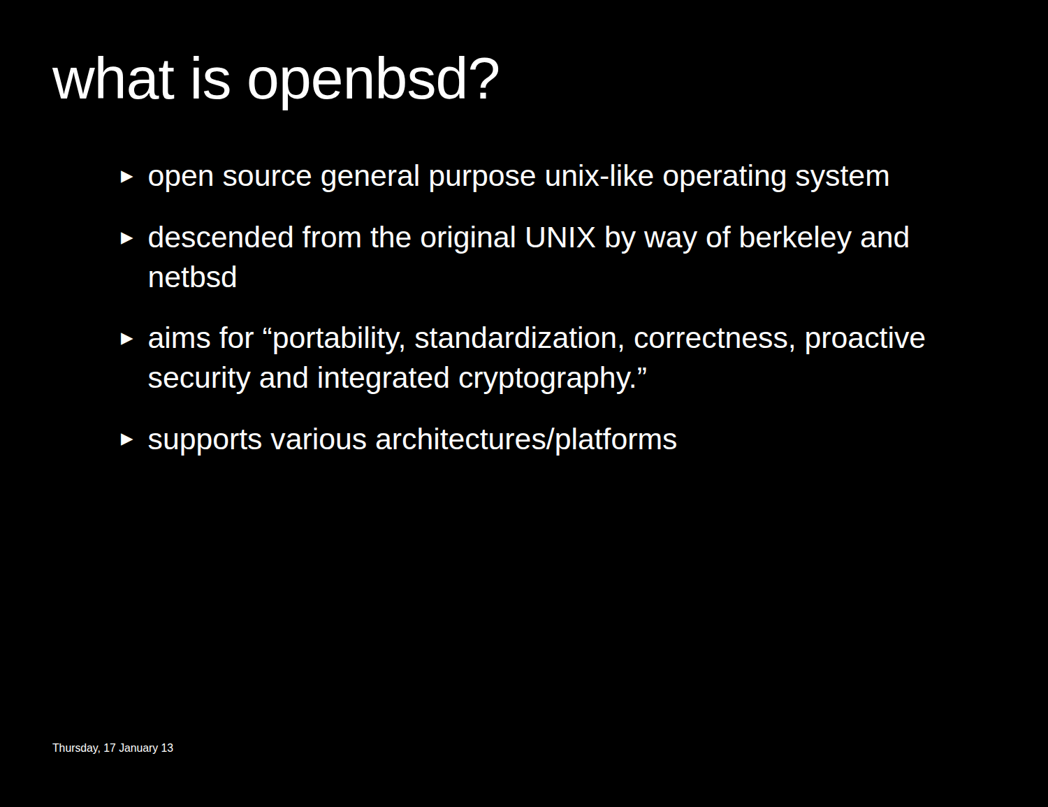what is openbsd?
open source general purpose unix-like operating system
descended from the original UNIX by way of berkeley and netbsd
aims for “portability, standardization, correctness, proactive security and integrated cryptography.”
supports various architectures/platforms
Thursday, 17 January 13